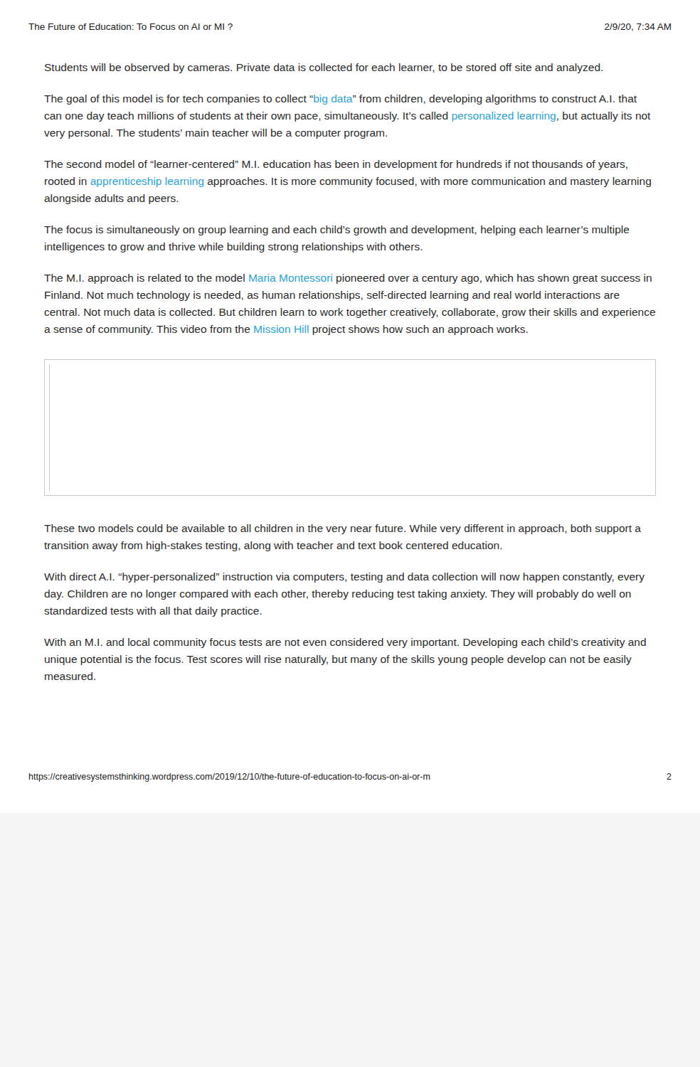The Future of Education: To Focus on AI or MI ? 2/9/20, 7:34 AM
Students will be observed by cameras. Private data is collected for each learner, to be stored off site and analyzed.
The goal of this model is for tech companies to collect “big data” from children, developing algorithms to construct A.I. that can one day teach millions of students at their own pace, simultaneously. It’s called personalized learning, but actually its not very personal. The students’ main teacher will be a computer program.
The second model of “learner-centered” M.I. education has been in development for hundreds if not thousands of years, rooted in apprenticeship learning approaches. It is more community focused, with more communication and mastery learning alongside adults and peers.
The focus is simultaneously on group learning and each child’s growth and development, helping each learner’s multiple intelligences to grow and thrive while building strong relationships with others.
The M.I. approach is related to the model Maria Montessori pioneered over a century ago, which has shown great success in Finland. Not much technology is needed, as human relationships, self-directed learning and real world interactions are central. Not much data is collected. But children learn to work together creatively, collaborate, grow their skills and experience a sense of community. This video from the Mission Hill project shows how such an approach works.
These two models could be available to all children in the very near future. While very different in approach, both support a transition away from high-stakes testing, along with teacher and text book centered education.
With direct A.I. “hyper-personalized” instruction via computers, testing and data collection will now happen constantly, every day. Children are no longer compared with each other, thereby reducing test taking anxiety. They will probably do well on standardized tests with all that daily practice.
With an M.I. and local community focus tests are not even considered very important. Developing each child’s creativity and unique potential is the focus. Test scores will rise naturally, but many of the skills young people develop can not be easily measured.
https://creativesystemsthinking.wordpress.com/2019/12/10/the-future-of-education-to-focus-on-ai-or-m2